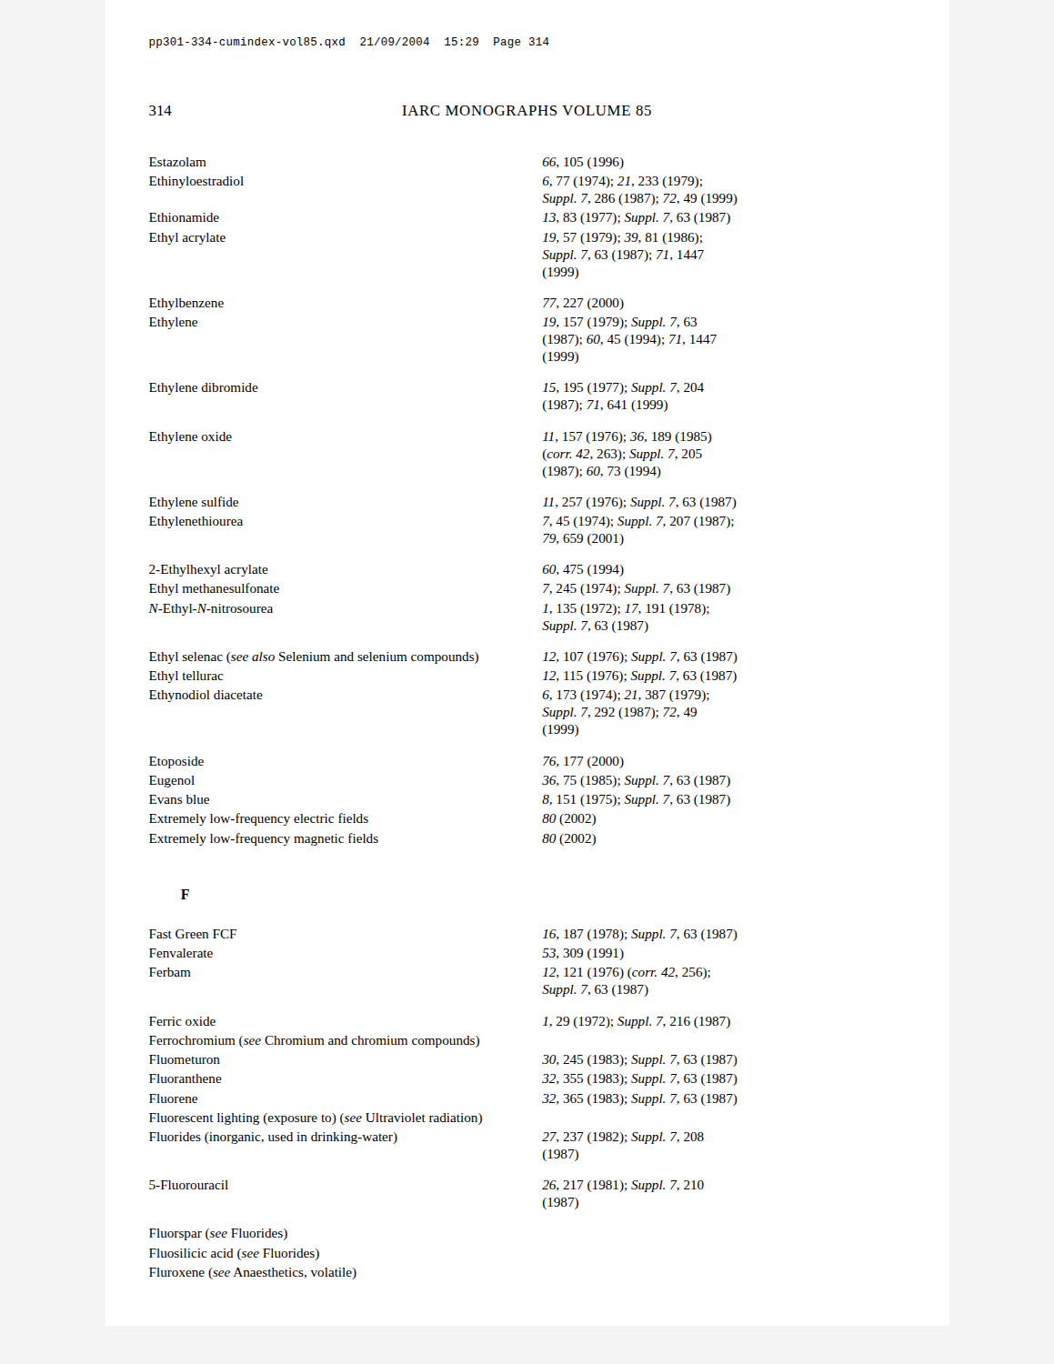pp301-334-cumindex-vol85.qxd 21/09/2004 15:29 Page 314
314
IARC MONOGRAPHS VOLUME 85
| Estazolam | 66 , 105 (1996) |
| Ethinyloestradiol | 6 , 77 (1974); 21 , 233 (1979); Suppl. 7 , 286 (1987); 72 , 49 (1999) |
| Ethionamide | 13 , 83 (1977); Suppl. 7 , 63 (1987) |
| Ethyl acrylate | 19 , 57 (1979); 39 , 81 (1986); Suppl. 7 , 63 (1987); 71 , 1447 (1999) |
| Ethylbenzene | 77 , 227 (2000) |
| Ethylene | 19 , 157 (1979); Suppl. 7 , 63 (1987); 60 , 45 (1994); 71 , 1447 (1999) |
| Ethylene dibromide | 15 , 195 (1977); Suppl. 7 , 204 (1987); 71 , 641 (1999) |
| Ethylene oxide | 11 , 157 (1976); 36 , 189 (1985) ( corr. 42 , 263); Suppl. 7 , 205 (1987); 60 , 73 (1994) |
| Ethylene sulfide | 11 , 257 (1976); Suppl. 7 , 63 (1987) |
| Ethylenethiourea | 7 , 45 (1974); Suppl. 7 , 207 (1987); 79 , 659 (2001) |
| 2-Ethylhexyl acrylate | 60 , 475 (1994) |
| Ethyl methanesulfonate | 7 , 245 (1974); Suppl. 7 , 63 (1987) |
| N -Ethyl- N -nitrosourea | 1 , 135 (1972); 17 , 191 (1978); Suppl. 7 , 63 (1987) |
| Ethyl selenac ( see also Selenium and selenium compounds) | 12 , 107 (1976); Suppl. 7 , 63 (1987) |
| Ethyl tellurac | 12 , 115 (1976); Suppl. 7 , 63 (1987) |
| Ethynodiol diacetate | 6 , 173 (1974); 21 , 387 (1979); Suppl. 7 , 292 (1987); 72 , 49 (1999) |
| Etoposide | 76 , 177 (2000) |
| Eugenol | 36 , 75 (1985); Suppl. 7 , 63 (1987) |
| Evans blue | 8 , 151 (1975); Suppl. 7 , 63 (1987) |
| Extremely low-frequency electric fields | 80 (2002) |
| Extremely low-frequency magnetic fields | 80 (2002) |
F
| Fast Green FCF | 16 , 187 (1978); Suppl. 7 , 63 (1987) |
| Fenvalerate | 53 , 309 (1991) |
| Ferbam | 12 , 121 (1976) ( corr. 42 , 256); Suppl. 7 , 63 (1987) |
| Ferric oxide | 1 , 29 (1972); Suppl. 7 , 216 (1987) |
| Ferrochromium ( see Chromium and chromium compounds) | |
| Fluometuron | 30 , 245 (1983); Suppl. 7 , 63 (1987) |
| Fluoranthene | 32 , 355 (1983); Suppl. 7 , 63 (1987) |
| Fluorene | 32 , 365 (1983); Suppl. 7 , 63 (1987) |
| Fluorescent lighting (exposure to) ( see Ultraviolet radiation) | |
| Fluorides (inorganic, used in drinking-water) | 27 , 237 (1982); Suppl. 7 , 208 (1987) |
| 5-Fluorouracil | 26 , 217 (1981); Suppl. 7 , 210 (1987) |
| Fluorspar ( see Fluorides) | |
| Fluosilicic acid ( see Fluorides) | |
| Fluroxene ( see Anaesthetics, volatile) | |